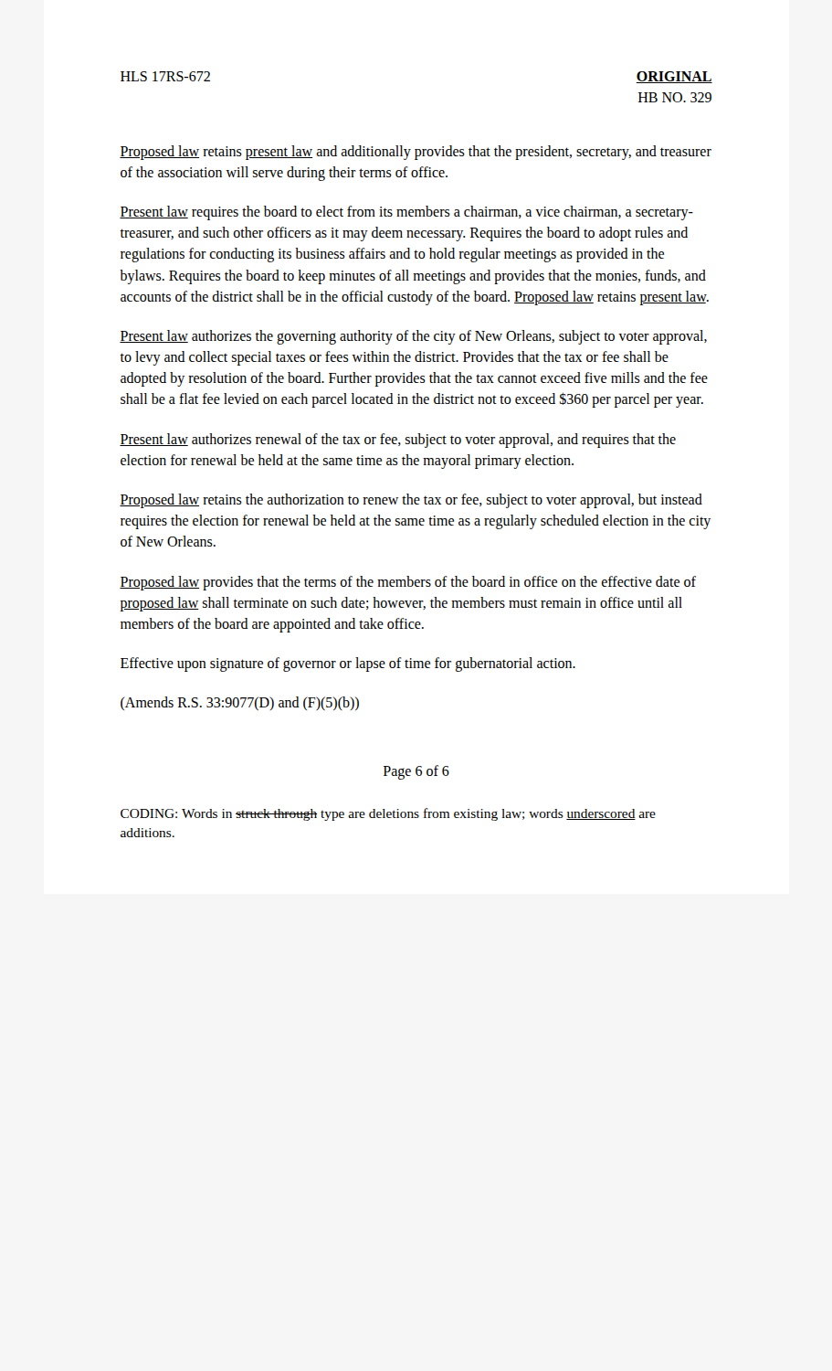HLS 17RS-672
ORIGINAL HB NO. 329
Proposed law retains present law and additionally provides that the president, secretary, and treasurer of the association will serve during their terms of office.
Present law requires the board to elect from its members a chairman, a vice chairman, a secretary-treasurer, and such other officers as it may deem necessary. Requires the board to adopt rules and regulations for conducting its business affairs and to hold regular meetings as provided in the bylaws. Requires the board to keep minutes of all meetings and provides that the monies, funds, and accounts of the district shall be in the official custody of the board. Proposed law retains present law.
Present law authorizes the governing authority of the city of New Orleans, subject to voter approval, to levy and collect special taxes or fees within the district. Provides that the tax or fee shall be adopted by resolution of the board. Further provides that the tax cannot exceed five mills and the fee shall be a flat fee levied on each parcel located in the district not to exceed $360 per parcel per year.
Present law authorizes renewal of the tax or fee, subject to voter approval, and requires that the election for renewal be held at the same time as the mayoral primary election.
Proposed law retains the authorization to renew the tax or fee, subject to voter approval, but instead requires the election for renewal be held at the same time as a regularly scheduled election in the city of New Orleans.
Proposed law provides that the terms of the members of the board in office on the effective date of proposed law shall terminate on such date; however, the members must remain in office until all members of the board are appointed and take office.
Effective upon signature of governor or lapse of time for gubernatorial action.
(Amends R.S. 33:9077(D) and (F)(5)(b))
Page 6 of 6
CODING: Words in struck through type are deletions from existing law; words underscored are additions.